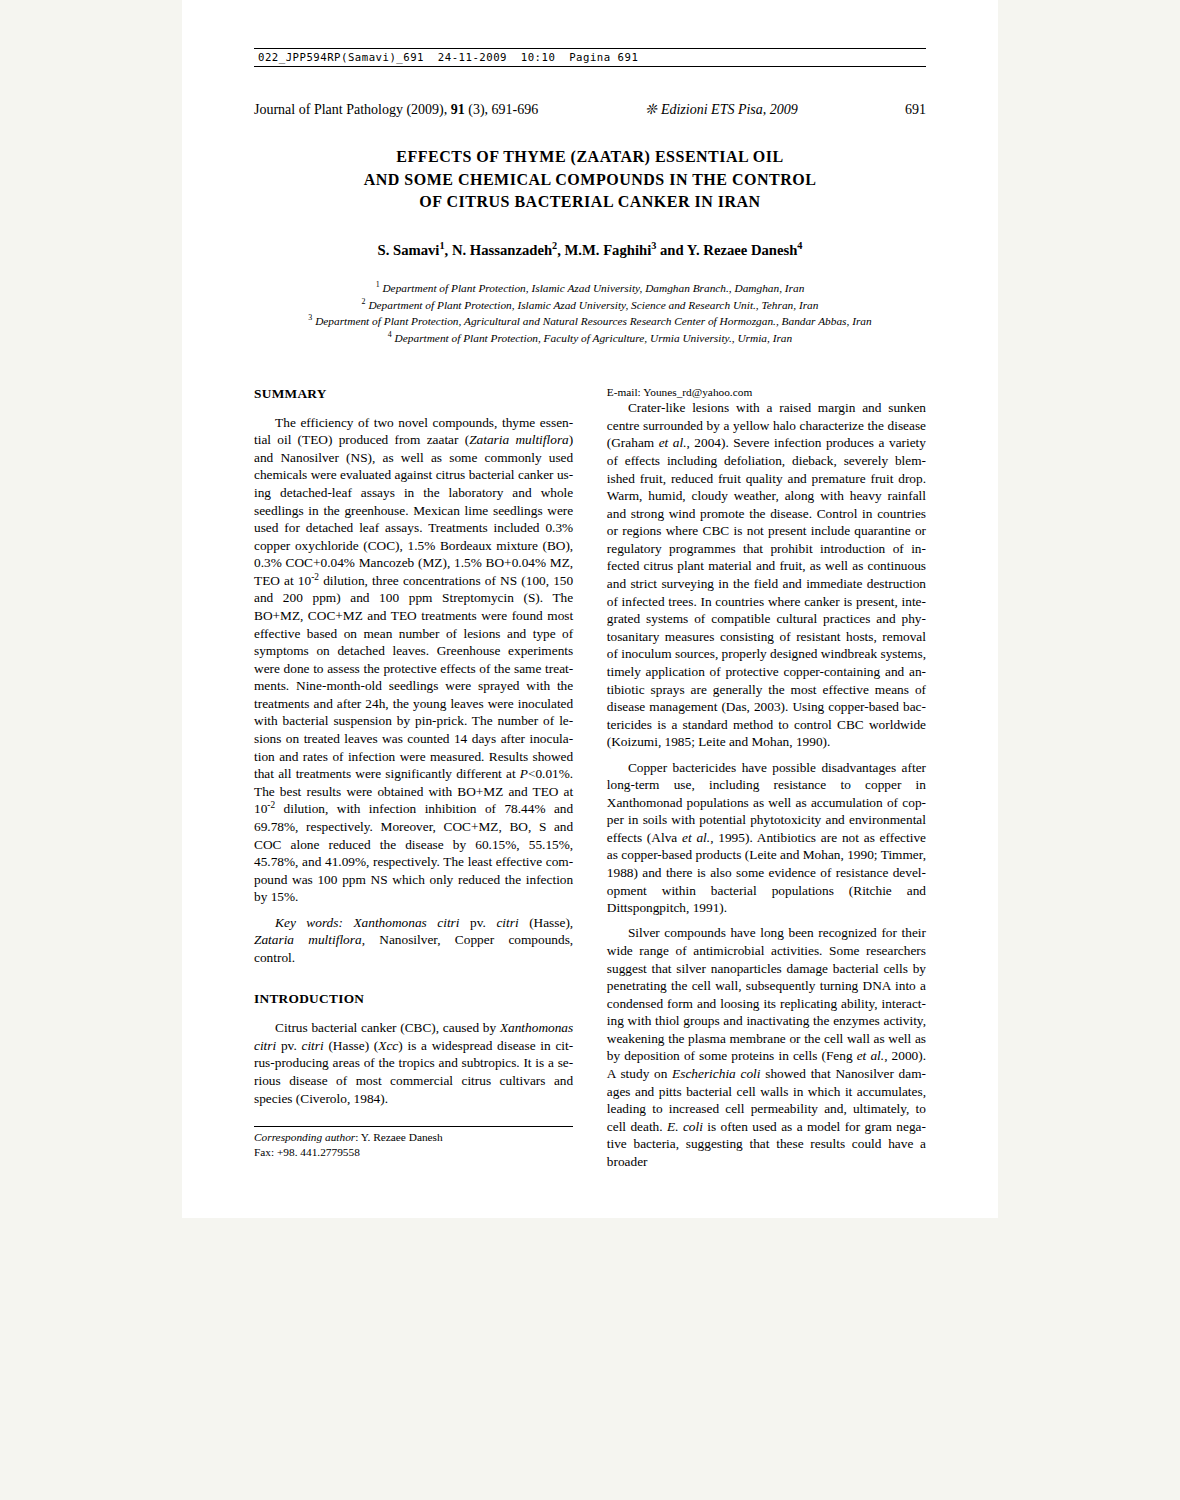022_JPP594RP(Samavi)_691 24-11-2009 10:10 Pagina 691
Journal of Plant Pathology (2009), 91 (3), 691-696 ❊ Edizioni ETS Pisa, 2009 691
Effects of Thyme (Zaatar) Essential Oil
and Some Chemical Compounds in the Control
of Citrus Bacterial Canker in Iran
S. Samavi1, N. Hassanzadeh2, M.M. Faghihi3 and Y. Rezaee Danesh4
1 Department of Plant Protection, Islamic Azad University, Damghan Branch., Damghan, Iran
2 Department of Plant Protection, Islamic Azad University, Science and Research Unit., Tehran, Iran
3 Department of Plant Protection, Agricultural and Natural Resources Research Center of Hormozgan., Bandar Abbas, Iran
4 Department of Plant Protection, Faculty of Agriculture, Urmia University., Urmia, Iran
Summary
The efficiency of two novel compounds, thyme essential oil (TEO) produced from zaatar (Zataria multiflora) and Nanosilver (NS), as well as some commonly used chemicals were evaluated against citrus bacterial canker using detached-leaf assays in the laboratory and whole seedlings in the greenhouse. Mexican lime seedlings were used for detached leaf assays. Treatments included 0.3% copper oxychloride (COC), 1.5% Bordeaux mixture (BO), 0.3% COC+0.04% Mancozeb (MZ), 1.5% BO+0.04% MZ, TEO at 10-2 dilution, three concentrations of NS (100, 150 and 200 ppm) and 100 ppm Streptomycin (S). The BO+MZ, COC+MZ and TEO treatments were found most effective based on mean number of lesions and type of symptoms on detached leaves. Greenhouse experiments were done to assess the protective effects of the same treatments. Nine-month-old seedlings were sprayed with the treatments and after 24h, the young leaves were inoculated with bacterial suspension by pin-prick. The number of lesions on treated leaves was counted 14 days after inoculation and rates of infection were measured. Results showed that all treatments were significantly different at P<0.01%. The best results were obtained with BO+MZ and TEO at 10-2 dilution, with infection inhibition of 78.44% and 69.78%, respectively. Moreover, COC+MZ, BO, S and COC alone reduced the disease by 60.15%, 55.15%, 45.78%, and 41.09%, respectively. The least effective compound was 100 ppm NS which only reduced the infection by 15%.
Key words: Xanthomonas citri pv. citri (Hasse), Zataria multiflora, Nanosilver, Copper compounds, control.
Introduction
Citrus bacterial canker (CBC), caused by Xanthomonas citri pv. citri (Hasse) (Xcc) is a widespread disease in citrus-producing areas of the tropics and subtropics. It is a serious disease of most commercial citrus cultivars and species (Civerolo, 1984).
Corresponding author: Y. Rezaee Danesh
Fax: +98. 441.2779558
E-mail: Younes_rd@yahoo.com
Crater-like lesions with a raised margin and sunken centre surrounded by a yellow halo characterize the disease (Graham et al., 2004). Severe infection produces a variety of effects including defoliation, dieback, severely blemished fruit, reduced fruit quality and premature fruit drop. Warm, humid, cloudy weather, along with heavy rainfall and strong wind promote the disease. Control in countries or regions where CBC is not present include quarantine or regulatory programmes that prohibit introduction of infected citrus plant material and fruit, as well as continuous and strict surveying in the field and immediate destruction of infected trees. In countries where canker is present, integrated systems of compatible cultural practices and phytosanitary measures consisting of resistant hosts, removal of inoculum sources, properly designed windbreak systems, timely application of protective copper-containing and antibiotic sprays are generally the most effective means of disease management (Das, 2003). Using copper-based bactericides is a standard method to control CBC worldwide (Koizumi, 1985; Leite and Mohan, 1990).
Copper bactericides have possible disadvantages after long-term use, including resistance to copper in Xanthomonad populations as well as accumulation of copper in soils with potential phytotoxicity and environmental effects (Alva et al., 1995). Antibiotics are not as effective as copper-based products (Leite and Mohan, 1990; Timmer, 1988) and there is also some evidence of resistance development within bacterial populations (Ritchie and Dittspongpitch, 1991).
Silver compounds have long been recognized for their wide range of antimicrobial activities. Some researchers suggest that silver nanoparticles damage bacterial cells by penetrating the cell wall, subsequently turning DNA into a condensed form and loosing its replicating ability, interacting with thiol groups and inactivating the enzymes activity, weakening the plasma membrane or the cell wall as well as by deposition of some proteins in cells (Feng et al., 2000). A study on Escherichia coli showed that Nanosilver damages and pitts bacterial cell walls in which it accumulates, leading to increased cell permeability and, ultimately, to cell death. E. coli is often used as a model for gram negative bacteria, suggesting that these results could have a broader